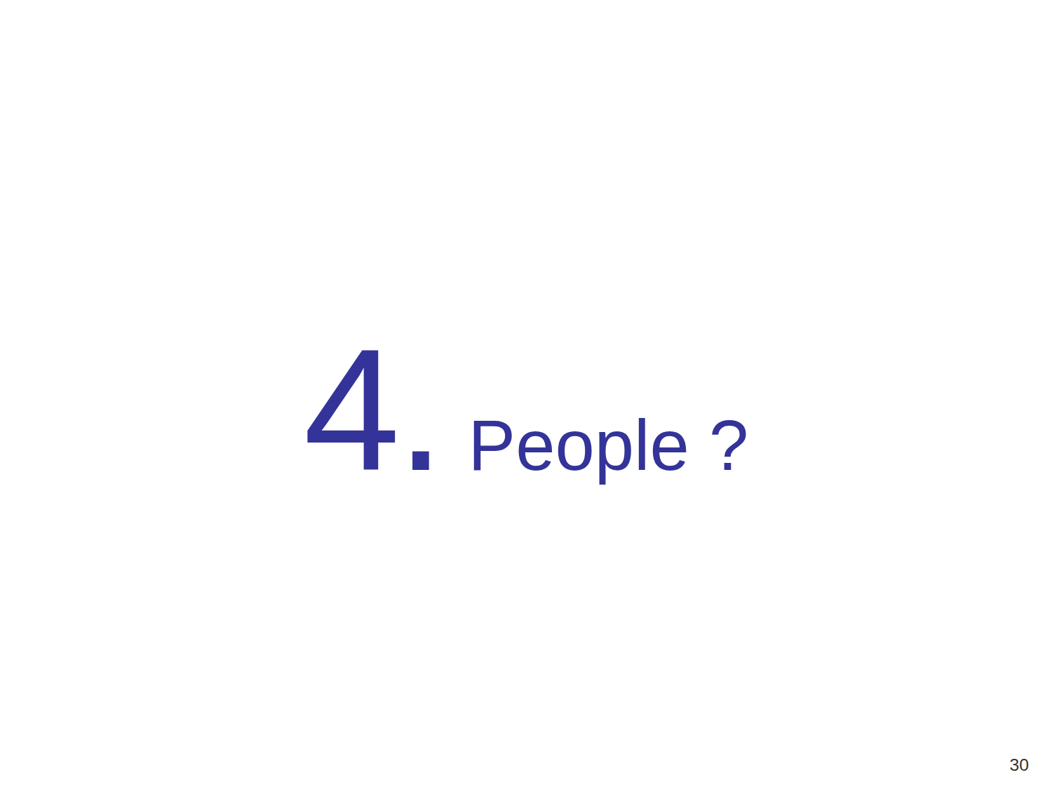4. People ?
30